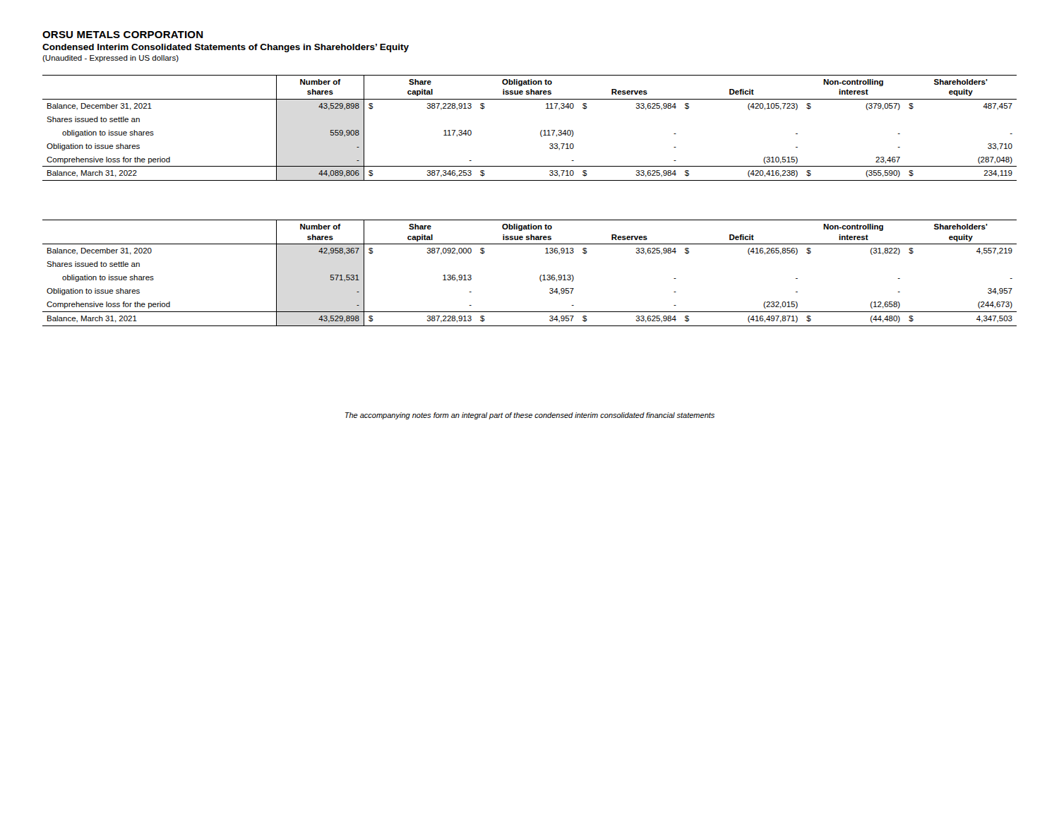ORSU METALS CORPORATION
Condensed Interim Consolidated Statements of Changes in Shareholders’ Equity
(Unaudited - Expressed in US dollars)
| | Number of shares | Share capital | Obligation to issue shares | Reserves | Deficit | Non-controlling interest | Shareholders' equity |
| --- | --- | --- | --- | --- | --- | --- | --- |
| Balance, December 31, 2021 | 43,529,898 | $ | 387,228,913 | $ | 117,340 | $ | 33,625,984 | $ | (420,105,723) | $ | (379,057) | $ | 487,457 |
| Shares issued to settle an | | | | | | | | | | | | | |
| obligation to issue shares | 559,908 | | 117,340 | | (117,340) | | - | | - | | - | | - |
| Obligation to issue shares | - | | | | 33,710 | | - | | - | | - | | 33,710 |
| Comprehensive loss for the period | - | | - | | - | | - | | (310,515) | | 23,467 | | (287,048) |
| Balance, March 31, 2022 | 44,089,806 | $ | 387,346,253 | $ | 33,710 | $ | 33,625,984 | $ | (420,416,238) | $ | (355,590) | $ | 234,119 |
| | Number of shares | Share capital | Obligation to issue shares | Reserves | Deficit | Non-controlling interest | Shareholders' equity |
| --- | --- | --- | --- | --- | --- | --- | --- |
| Balance, December 31, 2020 | 42,958,367 | $ | 387,092,000 | $ | 136,913 | $ | 33,625,984 | $ | (416,265,856) | $ | (31,822) | $ | 4,557,219 |
| Shares issued to settle an | | | | | | | | | | | | | |
| obligation to issue shares | 571,531 | | 136,913 | | (136,913) | | - | | - | | - | | - |
| Obligation to issue shares | - | | - | | 34,957 | | - | | - | | - | | 34,957 |
| Comprehensive loss for the period | - | | - | | - | | - | | (232,015) | | (12,658) | | (244,673) |
| Balance, March 31, 2021 | 43,529,898 | $ | 387,228,913 | $ | 34,957 | $ | 33,625,984 | $ | (416,497,871) | $ | (44,480) | $ | 4,347,503 |
The accompanying notes form an integral part of these condensed interim consolidated financial statements